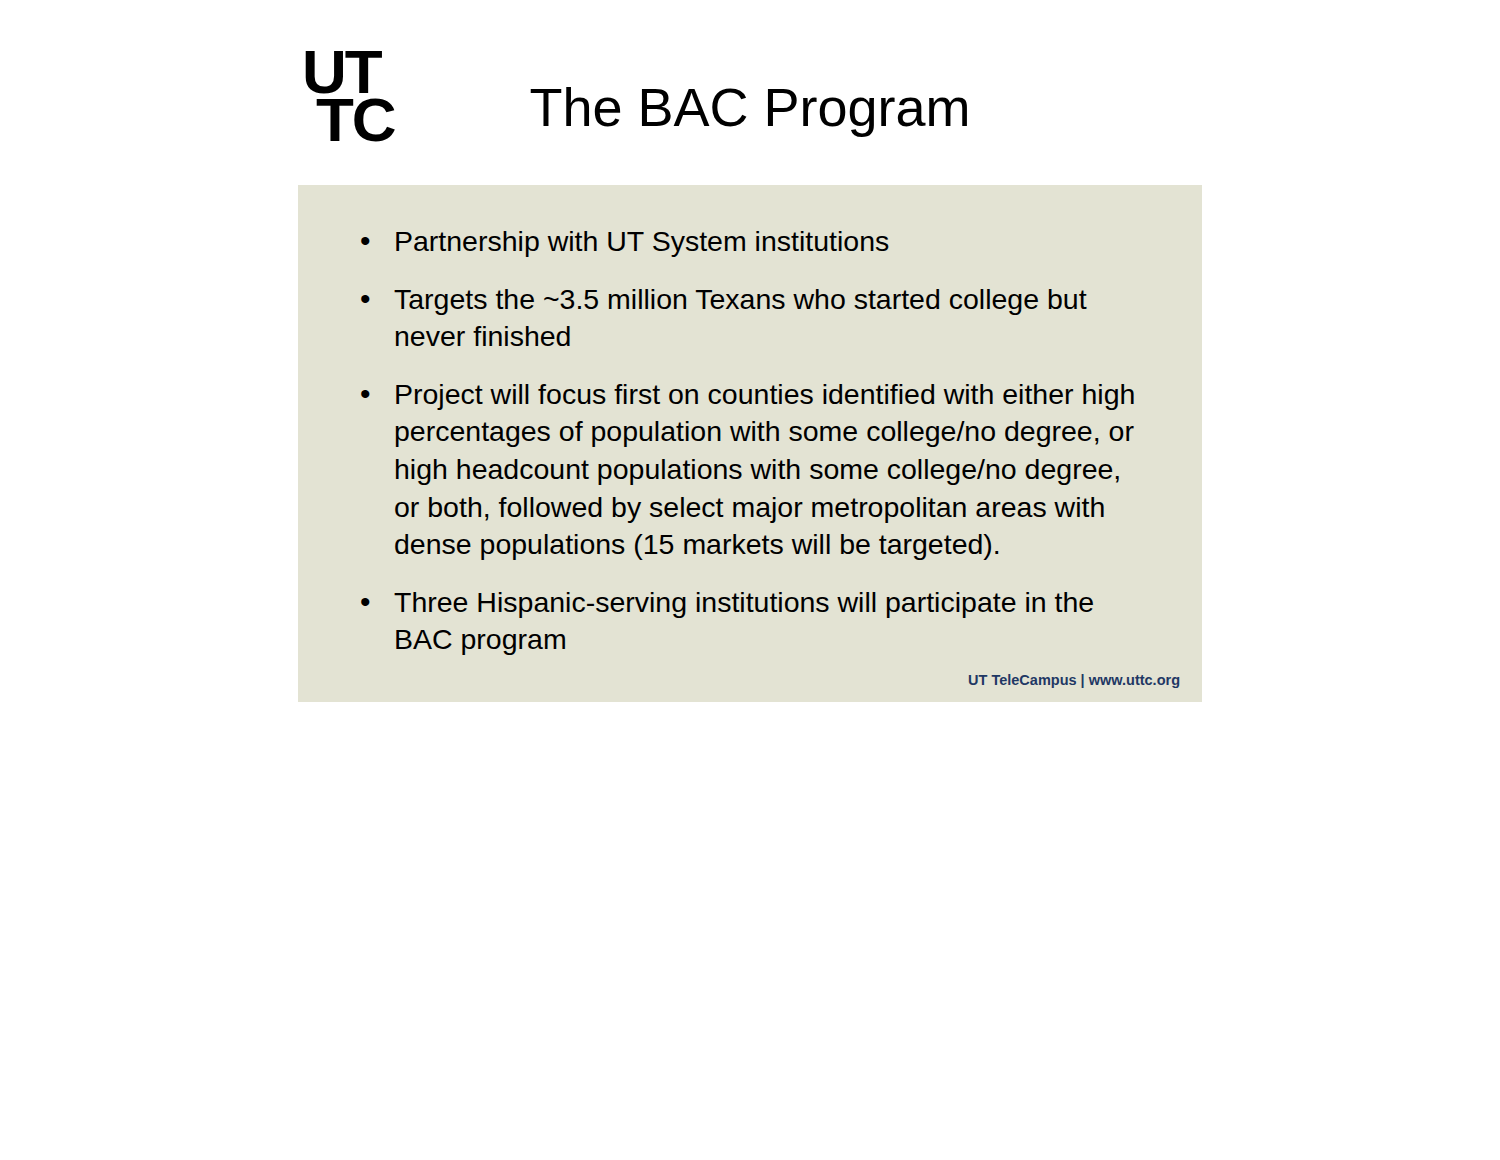UT TC
The BAC Program
Partnership with UT System institutions
Targets the ~3.5 million Texans who started college but never finished
Project will focus first on counties identified with either high percentages of population with some college/no degree, or high headcount populations with some college/no degree, or both, followed by select major metropolitan areas with dense populations (15 markets will be targeted).
Three Hispanic-serving institutions will participate in the BAC program
UT TeleCampus | www.uttc.org